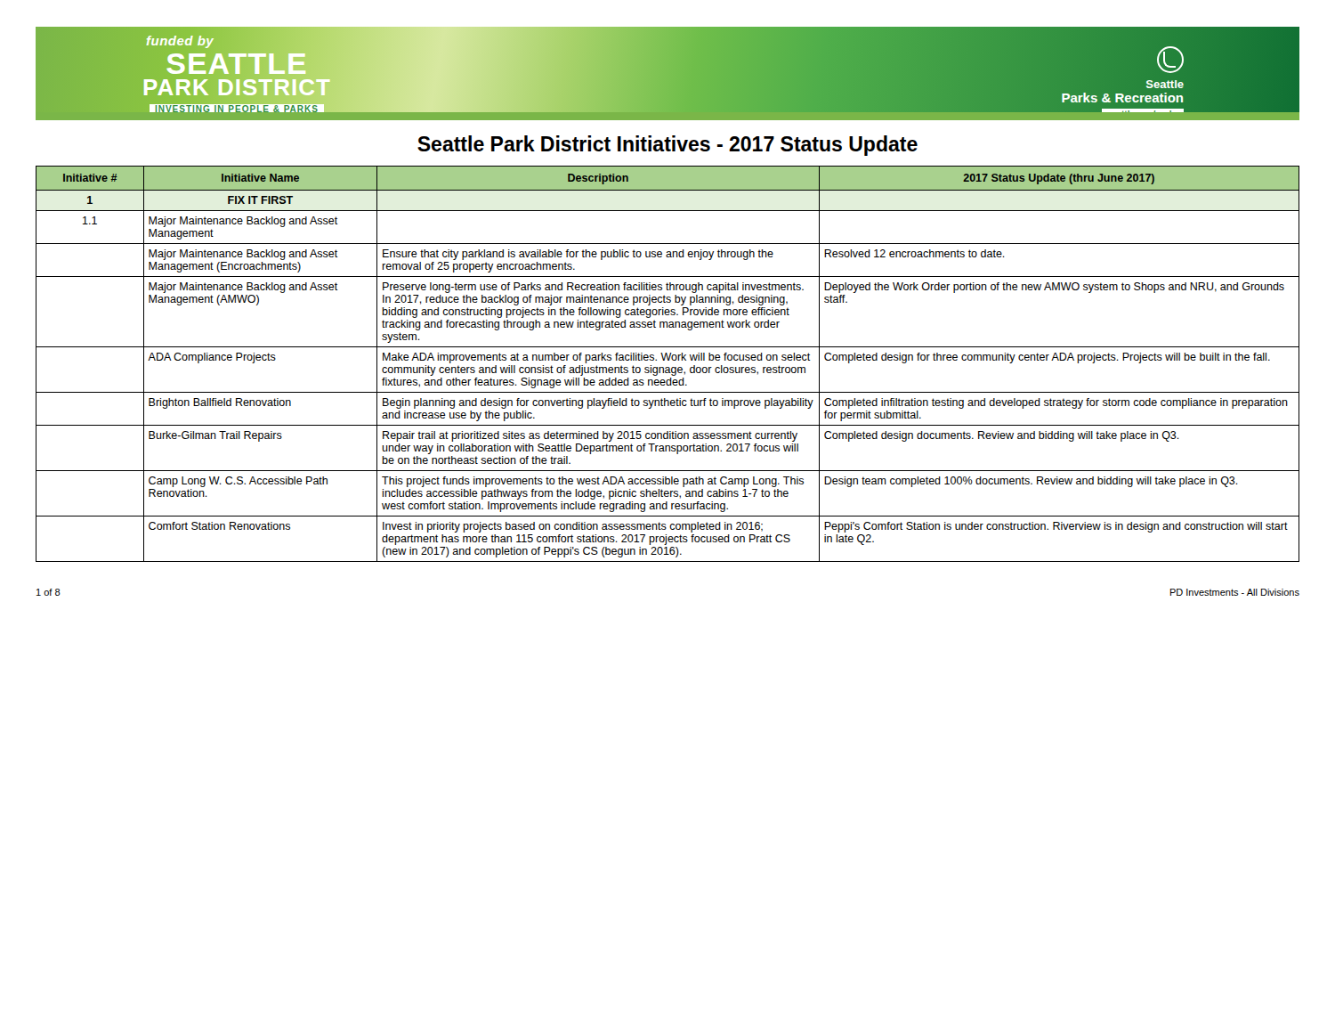funded by
SEATTLE
PARK DISTRICT
INVESTING IN PEOPLE & PARKS
Seattle
Parks & Recreation
seattle.gov/parks
Seattle Park District Initiatives - 2017 Status Update
| Initiative # | Initiative Name | Description | 2017 Status Update (thru June 2017) |
| --- | --- | --- | --- |
| 1 | FIX IT FIRST | | |
| 1.1 | Major Maintenance Backlog and Asset Management | | |
| | Major Maintenance Backlog and Asset Management (Encroachments) | Ensure that city parkland is available for the public to use and enjoy through the removal of 25 property encroachments. | Resolved 12 encroachments to date. |
| | Major Maintenance Backlog and Asset Management (AMWO) | Preserve long-term use of Parks and Recreation facilities through capital investments. In 2017, reduce the backlog of major maintenance projects by planning, designing, bidding and constructing projects in the following categories. Provide more efficient tracking and forecasting through a new integrated asset management work order system. | Deployed the Work Order portion of the new AMWO system to Shops and NRU, and Grounds staff. |
| | ADA Compliance Projects | Make ADA improvements at a number of parks facilities. Work will be focused on select community centers and will consist of adjustments to signage, door closures, restroom fixtures, and other features. Signage will be added as needed. | Completed design for three community center ADA projects. Projects will be built in the fall. |
| | Brighton Ballfield Renovation | Begin planning and design for converting playfield to synthetic turf to improve playability and increase use by the public. | Completed infiltration testing and developed strategy for storm code compliance in preparation for permit submittal. |
| | Burke-Gilman Trail Repairs | Repair trail at prioritized sites as determined by 2015 condition assessment currently under way in collaboration with Seattle Department of Transportation. 2017 focus will be on the northeast section of the trail. | Completed design documents. Review and bidding will take place in Q3. |
| | Camp Long W. C.S. Accessible Path Renovation. | This project funds improvements to the west ADA accessible path at Camp Long. This includes accessible pathways from the lodge, picnic shelters, and cabins 1-7 to the west comfort station. Improvements include regrading and resurfacing. | Design team completed 100% documents. Review and bidding will take place in Q3. |
| | Comfort Station Renovations | Invest in priority projects based on condition assessments completed in 2016; department has more than 115 comfort stations. 2017 projects focused on Pratt CS (new in 2017) and completion of Peppi's CS (begun in 2016). | Peppi's Comfort Station is under construction. Riverview is in design and construction will start in late Q2. |
1 of 8
PD Investments - All Divisions